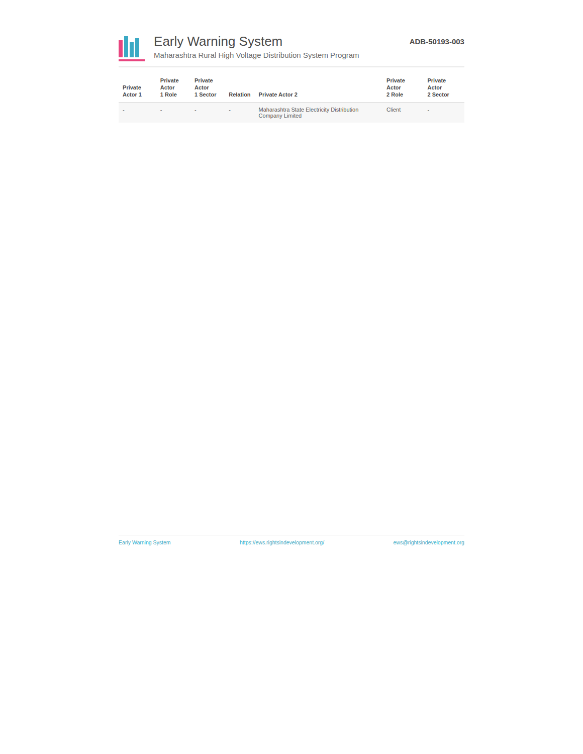Early Warning System
Maharashtra Rural High Voltage Distribution System Program
ADB-50193-003
| Private Actor 1 | Private Actor 1 Role | Private Actor 1 Sector | Relation | Private Actor 2 | Private Actor 2 Role | Private Actor 2 Sector |
| --- | --- | --- | --- | --- | --- | --- |
| - | - | - | - | Maharashtra State Electricity Distribution Company Limited | Client | - |
Early Warning System
https://ews.rightsindevelopment.org/
ews@rightsindevelopment.org